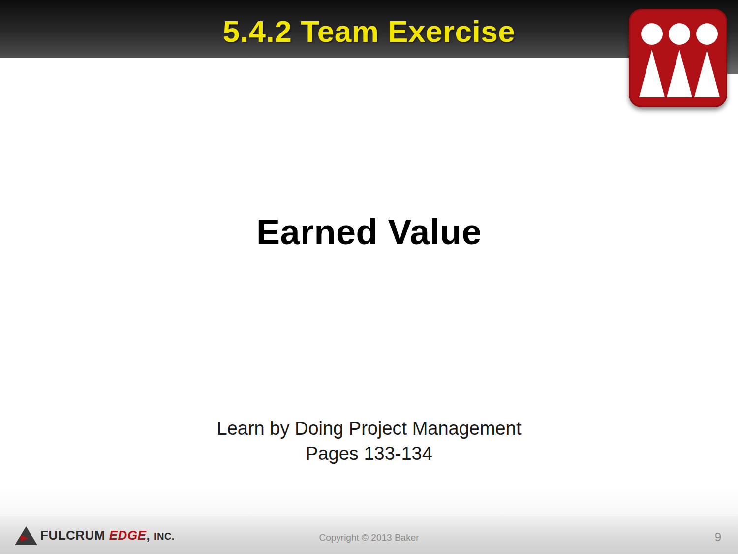5.4.2 Team Exercise
Earned Value
Learn by Doing Project Management
Pages 133-134
FULCRUM EDGE, INC.
Copyright © 2013 Baker
9